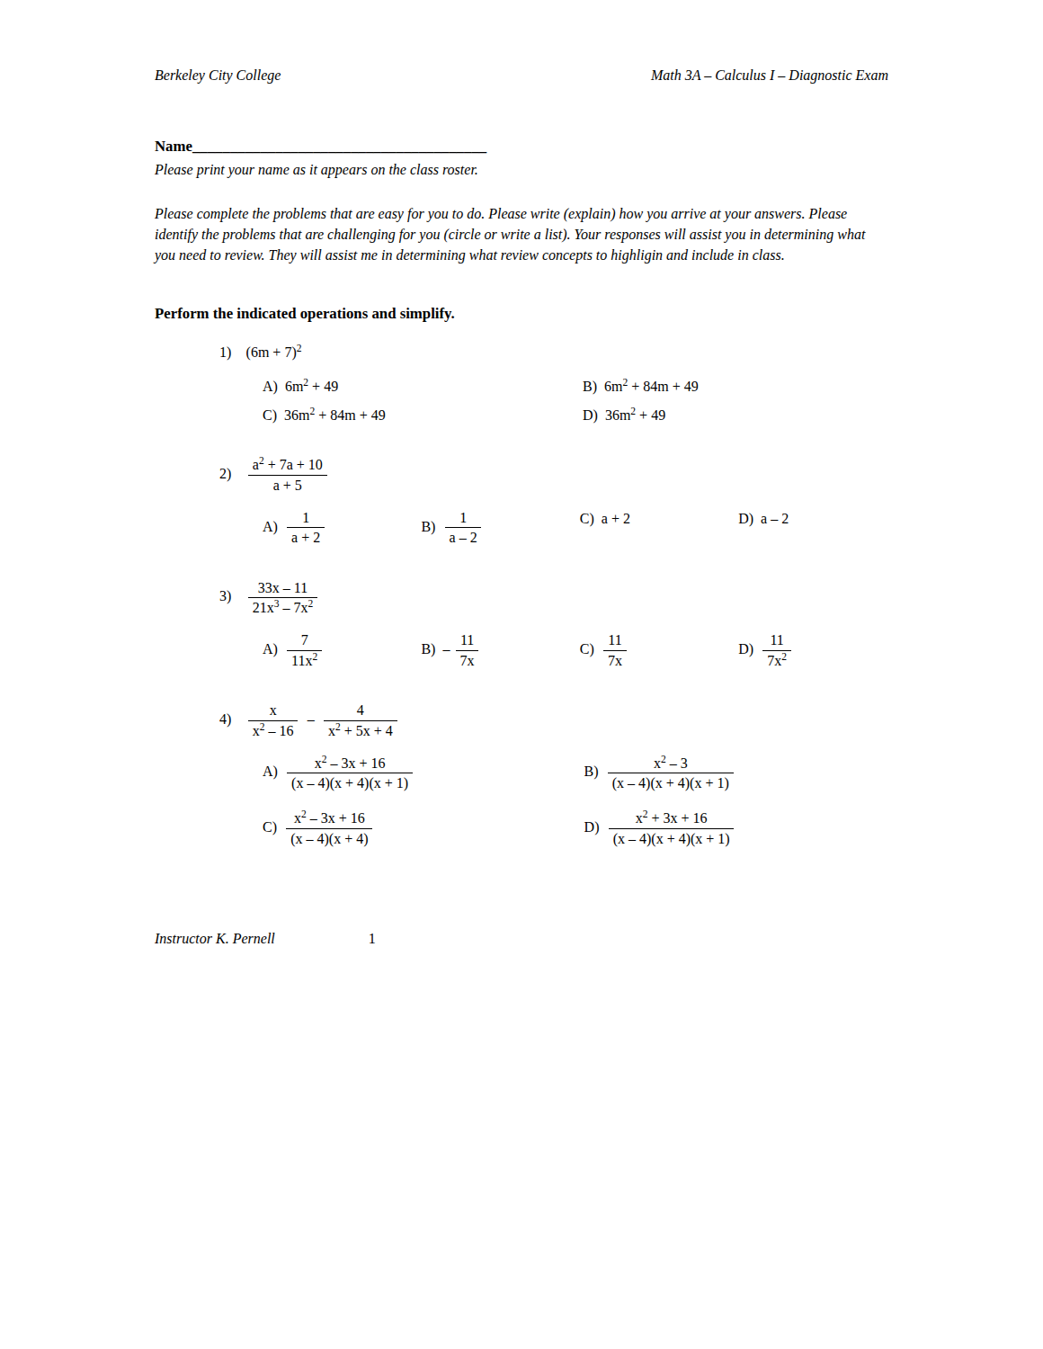Berkeley City College Math 3A – Calculus I – Diagnostic Exam
Name_______________________________________
Please print your name as it appears on the class roster.
Please complete the problems that are easy for you to do. Please write (explain) how you arrive at your answers. Please identify the problems that are challenging for you (circle or write a list). Your responses will assist you in determining what you need to review. They will assist me in determining what review concepts to highligin and include in class.
Perform the indicated operations and simplify.
1) (6m + 7)2
A) 6m2 + 49
B) 6m2 + 84m + 49
C) 36m2 + 84m + 49
D) 36m2 + 49
2) a2 + 7a + 10 a + 5
A) 1 a + 2
B) 1 a – 2
C) a + 2
D) a – 2
3) 33x – 11 21x3 – 7x2
A) 7 11x2
B) – 11 7x
C) 11 7x
D) 11 7x2
4) x x2 – 16 – 4 x2 + 5x + 4
A) x2 – 3x + 16 (x – 4)(x + 4)(x + 1)
B) x2 – 3 (x – 4)(x + 4)(x + 1)
C) x2 – 3x + 16 (x – 4)(x + 4)
D) x2 + 3x + 16 (x – 4)(x + 4)(x + 1)
Instructor K. Pernell 1